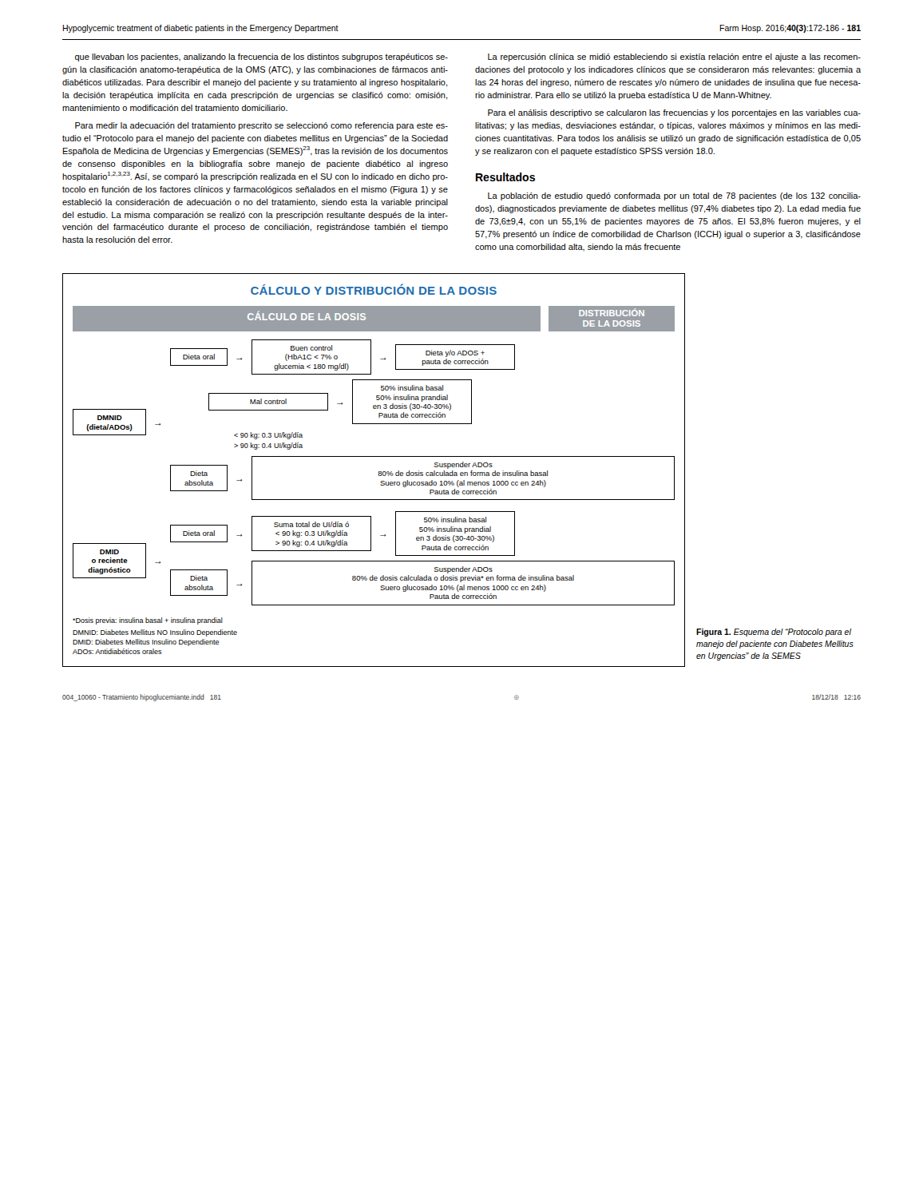Hypoglycemic treatment of diabetic patients in the Emergency Department
Farm Hosp. 2016;40(3):172-186 - 181
que llevaban los pacientes, analizando la frecuencia de los distintos subgrupos terapéuticos según la clasificación anatomo-terapéutica de la OMS (ATC), y las combinaciones de fármacos antidiabéticos utilizadas. Para describir el manejo del paciente y su tratamiento al ingreso hospitalario, la decisión terapéutica implícita en cada prescripción de urgencias se clasificó como: omisión, mantenimiento o modificación del tratamiento domiciliario.
Para medir la adecuación del tratamiento prescrito se seleccionó como referencia para este estudio el “Protocolo para el manejo del paciente con diabetes mellitus en Urgencias” de la Sociedad Española de Medicina de Urgencias y Emergencias (SEMES)23, tras la revisión de los documentos de consenso disponibles en la bibliografía sobre manejo de paciente diabético al ingreso hospitalario1,2,3,23. Así, se comparó la prescripción realizada en el SU con lo indicado en dicho protocolo en función de los factores clínicos y farmacológicos señalados en el mismo (Figura 1) y se estableció la consideración de adecuación o no del tratamiento, siendo esta la variable principal del estudio. La misma comparación se realizó con la prescripción resultante después de la intervención del farmacéutico durante el proceso de conciliación, registrándose también el tiempo hasta la resolución del error.
La repercusión clínica se midió estableciendo si existía relación entre el ajuste a las recomendaciones del protocolo y los indicadores clínicos que se consideraron más relevantes: glucemia a las 24 horas del ingreso, número de rescates y/o número de unidades de insulina que fue necesario administrar. Para ello se utilizó la prueba estadística U de Mann-Whitney.
Para el análisis descriptivo se calcularon las frecuencias y los porcentajes en las variables cualitativas; y las medias, desviaciones estándar, o típicas, valores máximos y mínimos en las mediciones cuantitativas. Para todos los análisis se utilizó un grado de significación estadística de 0,05 y se realizaron con el paquete estadístico SPSS versión 18.0.
Resultados
La población de estudio quedó conformada por un total de 78 pacientes (de los 132 conciliados), diagnosticados previamente de diabetes mellitus (97,4% diabetes tipo 2). La edad media fue de 73,6±9,4, con un 55,1% de pacientes mayores de 75 años. El 53,8% fueron mujeres, y el 57,7% presentó un índice de comorbilidad de Charlson (ICCH) igual o superior a 3, clasificándose como una comorbilidad alta, siendo la más frecuente
CÁLCULO Y DISTRIBUCIÓN DE LA DOSIS
CÁLCULO DE LA DOSIS
DISTRIBUCIÓN
DE LA DOSIS
DMNID
(dieta/ADOs)
→
Dieta oral
→
Buen control
(HbA1C < 7% o
glucemia < 180 mg/dl)
→
Dieta y/o ADOS +
pauta de corrección
Mal control
→
50% insulina basal
50% insulina prandial
en 3 dosis (30-40-30%)
Pauta de corrección
< 90 kg: 0.3 UI/kg/día
> 90 kg: 0.4 UI/kg/día
Dieta
absoluta
→
Suspender ADOs
80% de dosis calculada en forma de insulina basal
Suero glucosado 10% (al menos 1000 cc en 24h)
Pauta de corrección
DMID
o reciente
diagnóstico
→
Dieta oral
→
Suma total de UI/día ó
< 90 kg: 0.3 UI/kg/día
> 90 kg: 0.4 UI/kg/día
→
50% insulina basal
50% insulina prandial
en 3 dosis (30-40-30%)
Pauta de corrección
Dieta
absoluta
→
Suspender ADOs
80% de dosis calculada o dosis previa* en forma de insulina basal
Suero glucosado 10% (al menos 1000 cc en 24h)
Pauta de corrección
*Dosis previa: insulina basal + insulina prandial
DMNID: Diabetes Mellitus NO Insulino Dependiente
DMID: Diabetes Mellitus Insulino Dependiente
ADOs: Antidiabéticos orales
Figura 1. Esquema del “Protocolo para el manejo del paciente con Diabetes Mellitus en Urgencias” de la SEMES
004_10060 - Tratamiento hipoglucemiante.indd 181
⊕
18/12/18 12:16